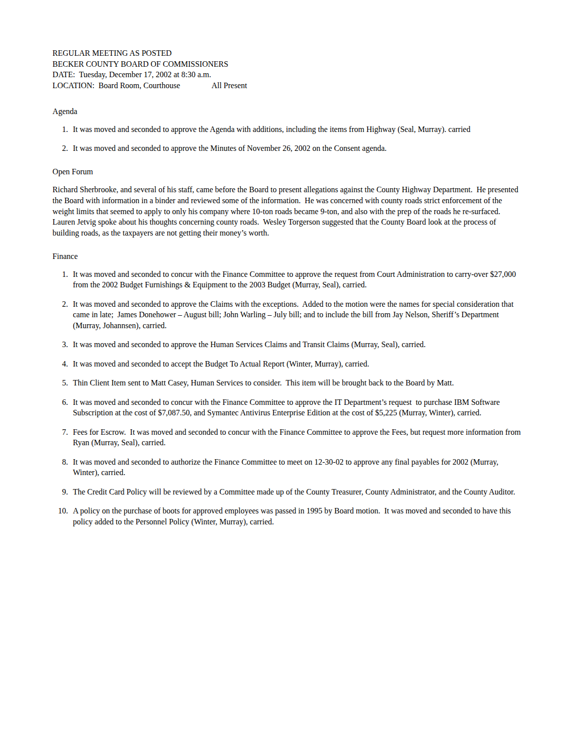REGULAR MEETING AS POSTED
BECKER COUNTY BOARD OF COMMISSIONERS
DATE: Tuesday, December 17, 2002 at 8:30 a.m.
LOCATION: Board Room, Courthouse All Present
Agenda
It was moved and seconded to approve the Agenda with additions, including the items from Highway (Seal, Murray). carried
It was moved and seconded to approve the Minutes of November 26, 2002 on the Consent agenda.
Open Forum
Richard Sherbrooke, and several of his staff, came before the Board to present allegations against the County Highway Department. He presented the Board with information in a binder and reviewed some of the information. He was concerned with county roads strict enforcement of the weight limits that seemed to apply to only his company where 10-ton roads became 9-ton, and also with the prep of the roads he re-surfaced. Lauren Jetvig spoke about his thoughts concerning county roads. Wesley Torgerson suggested that the County Board look at the process of building roads, as the taxpayers are not getting their money’s worth.
Finance
It was moved and seconded to concur with the Finance Committee to approve the request from Court Administration to carry-over $27,000 from the 2002 Budget Furnishings & Equipment to the 2003 Budget (Murray, Seal), carried.
It was moved and seconded to approve the Claims with the exceptions. Added to the motion were the names for special consideration that came in late; James Donehower – August bill; John Warling – July bill; and to include the bill from Jay Nelson, Sheriff’s Department (Murray, Johannsen), carried.
It was moved and seconded to approve the Human Services Claims and Transit Claims (Murray, Seal), carried.
It was moved and seconded to accept the Budget To Actual Report (Winter, Murray), carried.
Thin Client Item sent to Matt Casey, Human Services to consider. This item will be brought back to the Board by Matt.
It was moved and seconded to concur with the Finance Committee to approve the IT Department’s request to purchase IBM Software Subscription at the cost of $7,087.50, and Symantec Antivirus Enterprise Edition at the cost of $5,225 (Murray, Winter), carried.
Fees for Escrow. It was moved and seconded to concur with the Finance Committee to approve the Fees, but request more information from Ryan (Murray, Seal), carried.
It was moved and seconded to authorize the Finance Committee to meet on 12-30-02 to approve any final payables for 2002 (Murray, Winter), carried.
The Credit Card Policy will be reviewed by a Committee made up of the County Treasurer, County Administrator, and the County Auditor.
A policy on the purchase of boots for approved employees was passed in 1995 by Board motion. It was moved and seconded to have this policy added to the Personnel Policy (Winter, Murray), carried.